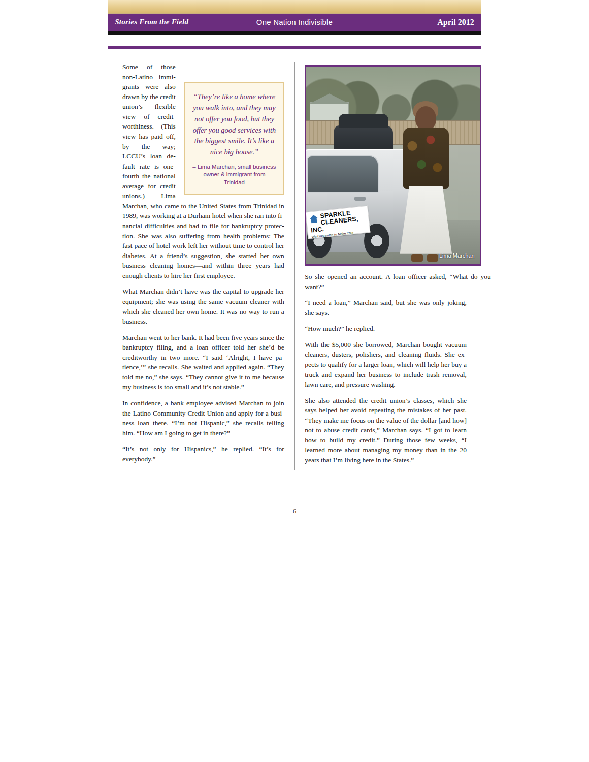Stories From the Field
One Nation Indivisible
April 2012
“They’re like a home where you walk into, and they may not offer you food, but they offer you good services with the biggest smile. It’s like a nice big house.”
– Lima Marchan, small business owner & immigrant from Trinidad
Some of those non-Latino immigrants were also drawn by the credit union’s flexible view of credit-worthiness. (This view has paid off, by the way; LCCU’s loan default rate is one-fourth the national average for credit unions.) Lima Marchan, who came to the United States from Trinidad in 1989, was working at a Durham hotel when she ran into financial difficulties and had to file for bankruptcy protection. She was also suffering from health problems: The fast pace of hotel work left her without time to control her diabetes. At a friend’s suggestion, she started her own business cleaning homes—and within three years had enough clients to hire her first employee.
SPARKLE CLEANERS, INC.
We Guarantee to Make Your
Residence or Commercial
Building Sparkle
(919)451-6751
Lima Marchan
What Marchan didn’t have was the capital to upgrade her equipment; she was using the same vacuum cleaner with which she cleaned her own home. It was no way to run a business.
Marchan went to her bank. It had been five years since the bankruptcy filing, and a loan officer told her she’d be creditworthy in two more. “I said ‘Alright, I have patience,’” she recalls. She waited and applied again. “They told me no,” she says. “They cannot give it to me because my business is too small and it’s not stable.”
In confidence, a bank employee advised Marchan to join the Latino Community Credit Union and apply for a business loan there. “I’m not Hispanic,” she recalls telling him. “How am I going to get in there?”
“It’s not only for Hispanics,” he replied. “It’s for everybody.”
So she opened an account. A loan officer asked, “What do you want?”
“I need a loan,” Marchan said, but she was only joking, she says.
“How much?” he replied.
With the $5,000 she borrowed, Marchan bought vacuum cleaners, dusters, polishers, and cleaning fluids. She expects to qualify for a larger loan, which will help her buy a truck and expand her business to include trash removal, lawn care, and pressure washing.
She also attended the credit union’s classes, which she says helped her avoid repeating the mistakes of her past. “They make me focus on the value of the dollar [and how] not to abuse credit cards,” Marchan says. “I got to learn how to build my credit.” During those few weeks, “I learned more about managing my money than in the 20 years that I’m living here in the States.”
6